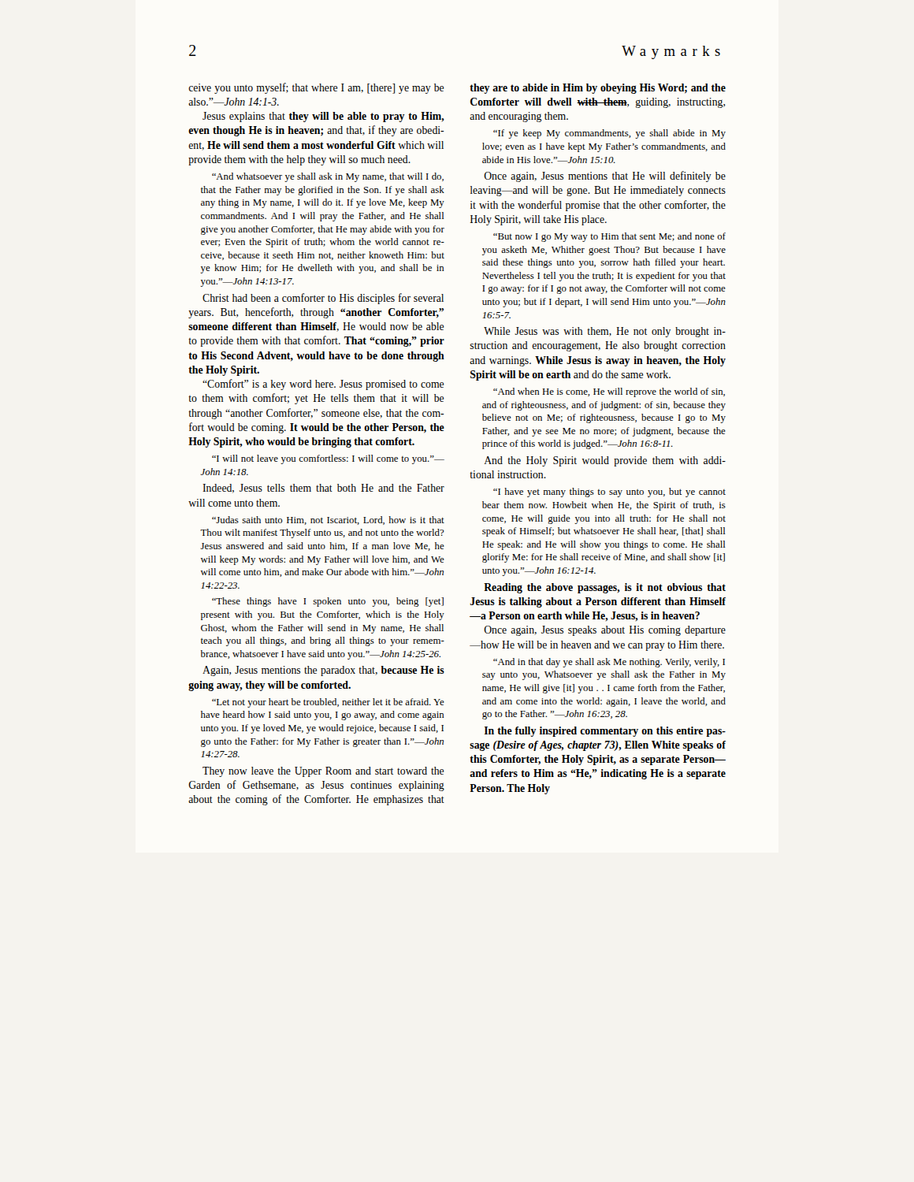2
Waymarks
ceive you unto myself; that where I am, [there] ye may be also.”—John 14:1-3.
Jesus explains that they will be able to pray to Him, even though He is in heaven; and that, if they are obedient, He will send them a most wonderful Gift which will provide them with the help they will so much need.
“And whatsoever ye shall ask in My name, that will I do, that the Father may be glorified in the Son. If ye shall ask any thing in My name, I will do it. If ye love Me, keep My commandments. And I will pray the Father, and He shall give you another Comforter, that He may abide with you for ever; Even the Spirit of truth; whom the world cannot receive, because it seeth Him not, neither knoweth Him: but ye know Him; for He dwelleth with you, and shall be in you.”—John 14:13-17.
Christ had been a comforter to His disciples for several years. But, henceforth, through “another Comforter,” someone different than Himself, He would now be able to provide them with that comfort. That “coming,” prior to His Second Advent, would have to be done through the Holy Spirit.
“Comfort” is a key word here. Jesus promised to come to them with comfort; yet He tells them that it will be through “another Comforter,” someone else, that the comfort would be coming. It would be the other Person, the Holy Spirit, who would be bringing that comfort.
“I will not leave you comfortless: I will come to you.”—John 14:18.
Indeed, Jesus tells them that both He and the Father will come unto them.
“Judas saith unto Him, not Iscariot, Lord, how is it that Thou wilt manifest Thyself unto us, and not unto the world? Jesus answered and said unto him, If a man love Me, he will keep My words: and My Father will love him, and We will come unto him, and make Our abode with him.”—John 14:22-23.
“These things have I spoken unto you, being [yet] present with you. But the Comforter, which is the Holy Ghost, whom the Father will send in My name, He shall teach you all things, and bring all things to your remembrance, whatsoever I have said unto you.”—John 14:25-26.
Again, Jesus mentions the paradox that, because He is going away, they will be comforted.
“Let not your heart be troubled, neither let it be afraid. Ye have heard how I said unto you, I go away, and come again unto you. If ye loved Me, ye would rejoice, because I said, I go unto the Father: for My Father is greater than I.”—John 14:27-28.
They now leave the Upper Room and start toward the Garden of Gethsemane, as Jesus continues explaining about the coming of the Comforter. He emphasizes that they are to abide in Him by obeying His Word; and the Comforter will dwell with them, guiding, instructing, and encouraging them.
“If ye keep My commandments, ye shall abide in My love; even as I have kept My Father’s commandments, and abide in His love.”—John 15:10.
Once again, Jesus mentions that He will definitely be leaving—and will be gone. But He immediately connects it with the wonderful promise that the other comforter, the Holy Spirit, will take His place.
“But now I go My way to Him that sent Me; and none of you asketh Me, Whither goest Thou? But because I have said these things unto you, sorrow hath filled your heart. Nevertheless I tell you the truth; It is expedient for you that I go away: for if I go not away, the Comforter will not come unto you; but if I depart, I will send Him unto you.”—John 16:5-7.
While Jesus was with them, He not only brought instruction and encouragement, He also brought correction and warnings. While Jesus is away in heaven, the Holy Spirit will be on earth and do the same work.
“And when He is come, He will reprove the world of sin, and of righteousness, and of judgment: of sin, because they believe not on Me; of righteousness, because I go to My Father, and ye see Me no more; of judgment, because the prince of this world is judged.”—John 16:8-11.
And the Holy Spirit would provide them with additional instruction.
“I have yet many things to say unto you, but ye cannot bear them now. Howbeit when He, the Spirit of truth, is come, He will guide you into all truth: for He shall not speak of Himself; but whatsoever He shall hear, [that] shall He speak: and He will show you things to come. He shall glorify Me: for He shall receive of Mine, and shall show [it] unto you.”—John 16:12-14.
Reading the above passages, is it not obvious that Jesus is talking about a Person different than Himself—a Person on earth while He, Jesus, is in heaven?
Once again, Jesus speaks about His coming departure—how He will be in heaven and we can pray to Him there.
“And in that day ye shall ask Me nothing. Verily, verily, I say unto you, Whatsoever ye shall ask the Father in My name, He will give [it] you . . I came forth from the Father, and am come into the world: again, I leave the world, and go to the Father. ”—John 16:23, 28.
In the fully inspired commentary on this entire passage (Desire of Ages, chapter 73), Ellen White speaks of this Comforter, the Holy Spirit, as a separate Person—and refers to Him as “He,” indicating He is a separate Person. The Holy